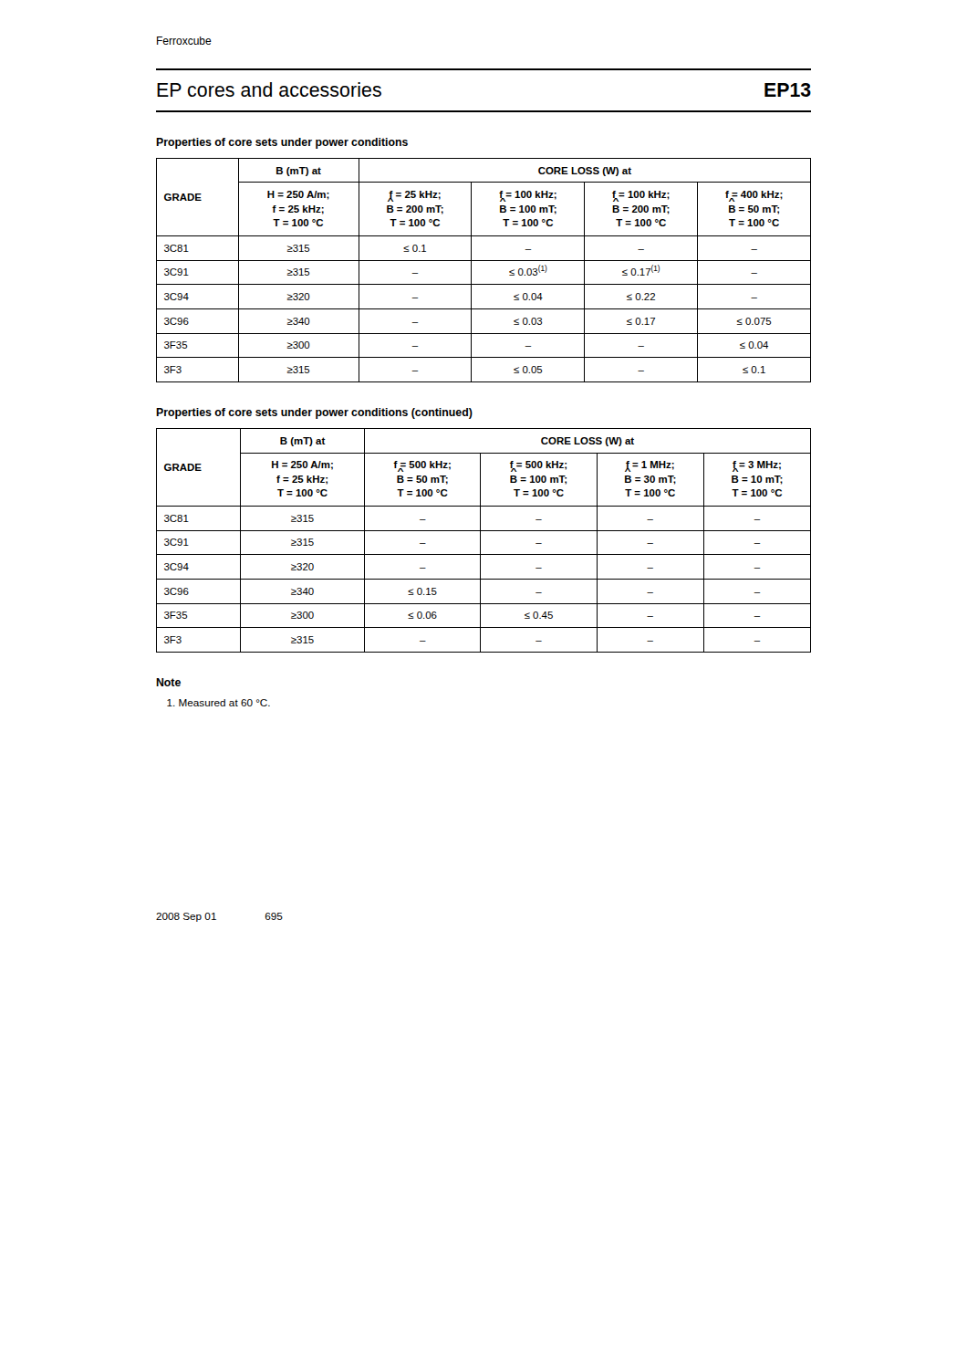Ferroxcube
| EP cores and accessories | EP13 |
Properties of core sets under power conditions
| GRADE | B (mT) at | CORE LOSS (W) at |
| --- | --- | --- |
| H = 250 A/m; f = 25 kHz; T = 100 °C | f = 25 kHz; B = 200 mT; T = 100 °C | f = 100 kHz; B = 100 mT; T = 100 °C | f = 100 kHz; B = 200 mT; T = 100 °C | f = 400 kHz; B = 50 mT; T = 100 °C |
| 3C81 | ≥315 | ≤ 0.1 | – | – | – |
| 3C91 | ≥315 | – | ≤ 0.03 (1) | ≤ 0.17 (1) | – |
| 3C94 | ≥320 | – | ≤ 0.04 | ≤ 0.22 | – |
| 3C96 | ≥340 | – | ≤ 0.03 | ≤ 0.17 | ≤ 0.075 |
| 3F35 | ≥300 | – | – | – | ≤ 0.04 |
| 3F3 | ≥315 | – | ≤ 0.05 | – | ≤ 0.1 |
Properties of core sets under power conditions (continued)
| GRADE | B (mT) at | CORE LOSS (W) at |
| --- | --- | --- |
| H = 250 A/m; f = 25 kHz; T = 100 °C | f = 500 kHz; B = 50 mT; T = 100 °C | f = 500 kHz; B = 100 mT; T = 100 °C | f = 1 MHz; B = 30 mT; T = 100 °C | f = 3 MHz; B = 10 mT; T = 100 °C |
| 3C81 | ≥315 | – | – | – | – |
| 3C91 | ≥315 | – | – | – | – |
| 3C94 | ≥320 | – | – | – | – |
| 3C96 | ≥340 | ≤ 0.15 | – | – | – |
| 3F35 | ≥300 | ≤ 0.06 | ≤ 0.45 | – | – |
| 3F3 | ≥315 | – | – | – | – |
Note
Measured at 60 °C.
2008 Sep 01 695